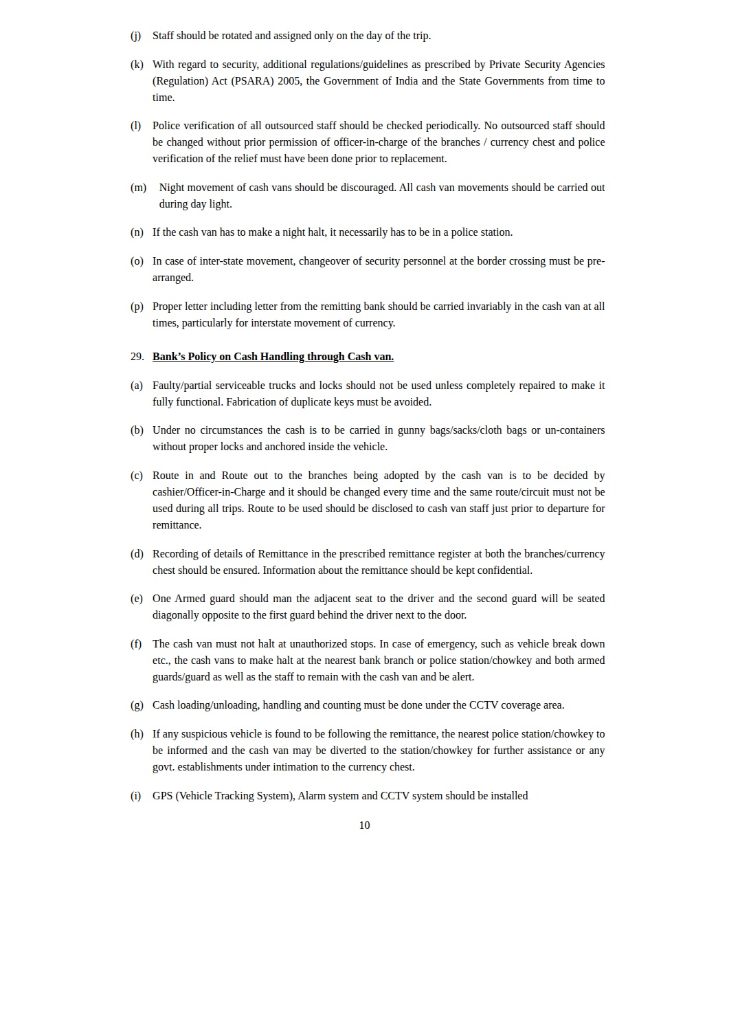(j) Staff should be rotated and assigned only on the day of the trip.
(k) With regard to security, additional regulations/guidelines as prescribed by Private Security Agencies (Regulation) Act (PSARA) 2005, the Government of India and the State Governments from time to time.
(l) Police verification of all outsourced staff should be checked periodically. No outsourced staff should be changed without prior permission of officer-in-charge of the branches / currency chest and police verification of the relief must have been done prior to replacement.
(m) Night movement of cash vans should be discouraged. All cash van movements should be carried out during day light.
(n) If the cash van has to make a night halt, it necessarily has to be in a police station.
(o) In case of inter-state movement, changeover of security personnel at the border crossing must be pre-arranged.
(p) Proper letter including letter from the remitting bank should be carried invariably in the cash van at all times, particularly for interstate movement of currency.
29. Bank’s Policy on Cash Handling through Cash van.
(a) Faulty/partial serviceable trucks and locks should not be used unless completely repaired to make it fully functional. Fabrication of duplicate keys must be avoided.
(b) Under no circumstances the cash is to be carried in gunny bags/sacks/cloth bags or un-containers without proper locks and anchored inside the vehicle.
(c) Route in and Route out to the branches being adopted by the cash van is to be decided by cashier/Officer-in-Charge and it should be changed every time and the same route/circuit must not be used during all trips. Route to be used should be disclosed to cash van staff just prior to departure for remittance.
(d) Recording of details of Remittance in the prescribed remittance register at both the branches/currency chest should be ensured. Information about the remittance should be kept confidential.
(e) One Armed guard should man the adjacent seat to the driver and the second guard will be seated diagonally opposite to the first guard behind the driver next to the door.
(f) The cash van must not halt at unauthorized stops. In case of emergency, such as vehicle break down etc., the cash vans to make halt at the nearest bank branch or police station/chowkey and both armed guards/guard as well as the staff to remain with the cash van and be alert.
(g) Cash loading/unloading, handling and counting must be done under the CCTV coverage area.
(h) If any suspicious vehicle is found to be following the remittance, the nearest police station/chowkey to be informed and the cash van may be diverted to the station/chowkey for further assistance or any govt. establishments under intimation to the currency chest.
(i) GPS (Vehicle Tracking System), Alarm system and CCTV system should be installed
10